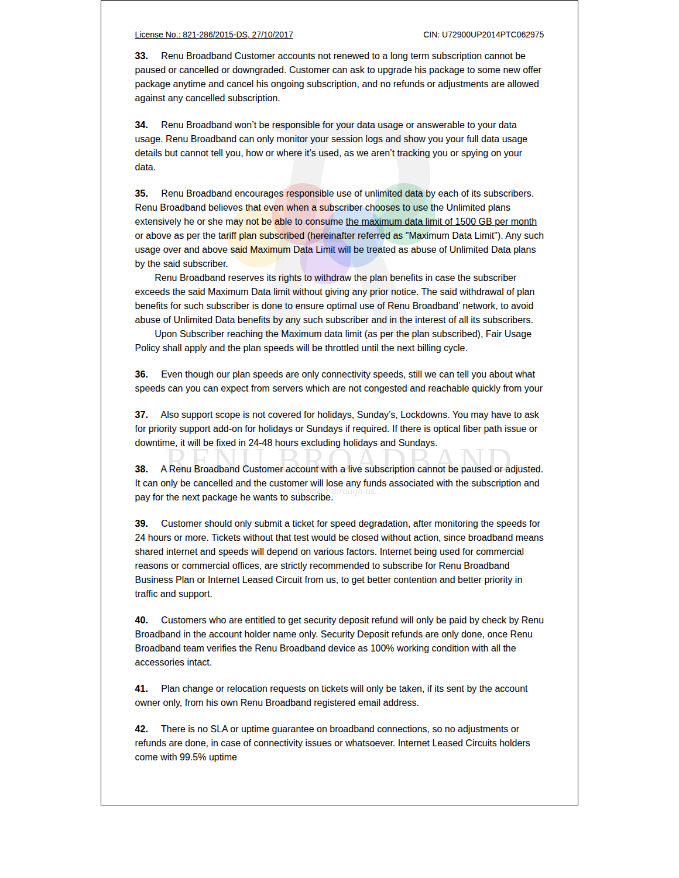R
RENU BROADBAND
connect through us...
License No.: 821-286/2015-DS, 27/10/2017
CIN: U72900UP2014PTC062975
33. Renu Broadband Customer accounts not renewed to a long term subscription cannot be paused or cancelled or downgraded. Customer can ask to upgrade his package to some new offer package anytime and cancel his ongoing subscription, and no refunds or adjustments are allowed against any cancelled subscription.
34. Renu Broadband won’t be responsible for your data usage or answerable to your data usage. Renu Broadband can only monitor your session logs and show you your full data usage details but cannot tell you, how or where it’s used, as we aren’t tracking you or spying on your data.
35. Renu Broadband encourages responsible use of unlimited data by each of its subscribers. Renu Broadband believes that even when a subscriber chooses to use the Unlimited plans extensively he or she may not be able to consume the maximum data limit of 1500 GB per month or above as per the tariff plan subscribed (hereinafter referred as "Maximum Data Limit"). Any such usage over and above said Maximum Data Limit will be treated as abuse of Unlimited Data plans by the said subscriber. Renu Broadband reserves its rights to withdraw the plan benefits in case the subscriber exceeds the said Maximum Data limit without giving any prior notice. The said withdrawal of plan benefits for such subscriber is done to ensure optimal use of Renu Broadband’ network, to avoid abuse of Unlimited Data benefits by any such subscriber and in the interest of all its subscribers. Upon Subscriber reaching the Maximum data limit (as per the plan subscribed), Fair Usage Policy shall apply and the plan speeds will be throttled until the next billing cycle.
36. Even though our plan speeds are only connectivity speeds, still we can tell you about what speeds can you can expect from servers which are not congested and reachable quickly from your
37. Also support scope is not covered for holidays, Sunday’s, Lockdowns. You may have to ask for priority support add-on for holidays or Sundays if required. If there is optical fiber path issue or downtime, it will be fixed in 24-48 hours excluding holidays and Sundays.
38. A Renu Broadband Customer account with a live subscription cannot be paused or adjusted. It can only be cancelled and the customer will lose any funds associated with the subscription and pay for the next package he wants to subscribe.
39. Customer should only submit a ticket for speed degradation, after monitoring the speeds for 24 hours or more. Tickets without that test would be closed without action, since broadband means shared internet and speeds will depend on various factors. Internet being used for commercial reasons or commercial offices, are strictly recommended to subscribe for Renu Broadband Business Plan or Internet Leased Circuit from us, to get better contention and better priority in traffic and support.
40. Customers who are entitled to get security deposit refund will only be paid by check by Renu Broadband in the account holder name only. Security Deposit refunds are only done, once Renu Broadband team verifies the Renu Broadband device as 100% working condition with all the accessories intact.
41. Plan change or relocation requests on tickets will only be taken, if its sent by the account owner only, from his own Renu Broadband registered email address.
42. There is no SLA or uptime guarantee on broadband connections, so no adjustments or refunds are done, in case of connectivity issues or whatsoever. Internet Leased Circuits holders come with 99.5% uptime